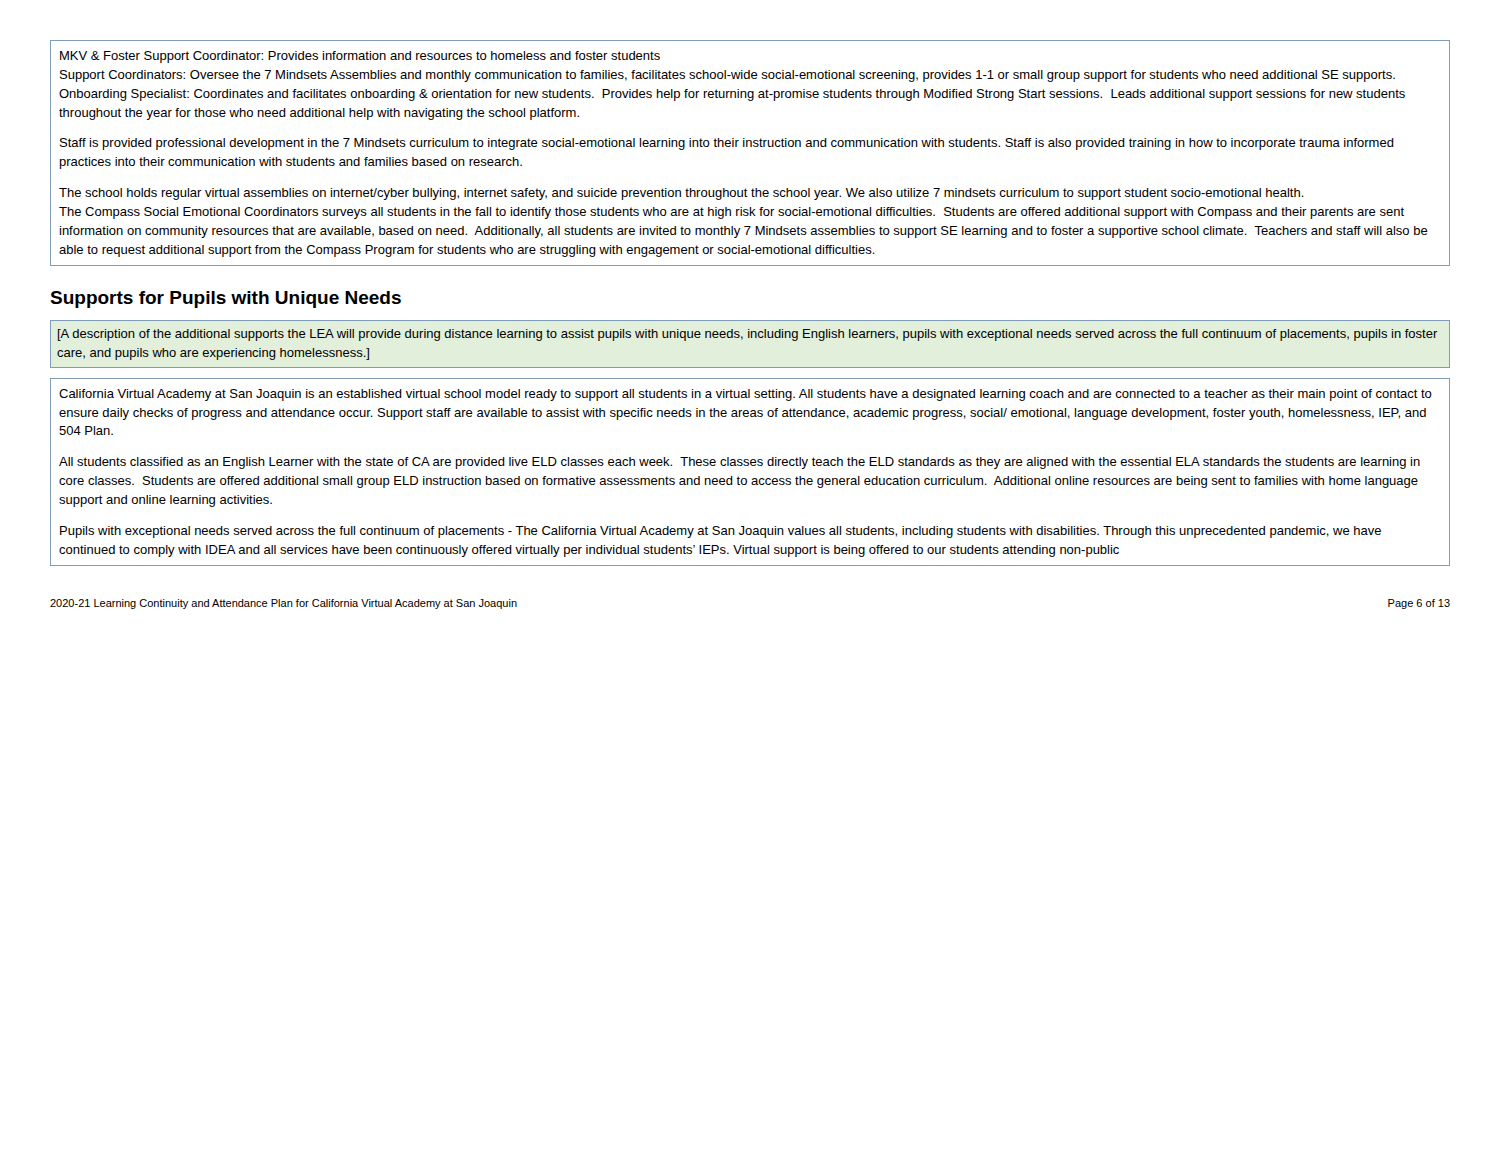MKV & Foster Support Coordinator: Provides information and resources to homeless and foster students
Support Coordinators: Oversee the 7 Mindsets Assemblies and monthly communication to families, facilitates school-wide social-emotional screening, provides 1-1 or small group support for students who need additional SE supports.
Onboarding Specialist: Coordinates and facilitates onboarding & orientation for new students. Provides help for returning at-promise students through Modified Strong Start sessions. Leads additional support sessions for new students throughout the year for those who need additional help with navigating the school platform.
Staff is provided professional development in the 7 Mindsets curriculum to integrate social-emotional learning into their instruction and communication with students. Staff is also provided training in how to incorporate trauma informed practices into their communication with students and families based on research.
The school holds regular virtual assemblies on internet/cyber bullying, internet safety, and suicide prevention throughout the school year. We also utilize 7 mindsets curriculum to support student socio-emotional health.
The Compass Social Emotional Coordinators surveys all students in the fall to identify those students who are at high risk for social-emotional difficulties. Students are offered additional support with Compass and their parents are sent information on community resources that are available, based on need. Additionally, all students are invited to monthly 7 Mindsets assemblies to support SE learning and to foster a supportive school climate. Teachers and staff will also be able to request additional support from the Compass Program for students who are struggling with engagement or social-emotional difficulties.
Supports for Pupils with Unique Needs
[A description of the additional supports the LEA will provide during distance learning to assist pupils with unique needs, including English learners, pupils with exceptional needs served across the full continuum of placements, pupils in foster care, and pupils who are experiencing homelessness.]
California Virtual Academy at San Joaquin is an established virtual school model ready to support all students in a virtual setting. All students have a designated learning coach and are connected to a teacher as their main point of contact to ensure daily checks of progress and attendance occur. Support staff are available to assist with specific needs in the areas of attendance, academic progress, social/ emotional, language development, foster youth, homelessness, IEP, and 504 Plan.
All students classified as an English Learner with the state of CA are provided live ELD classes each week. These classes directly teach the ELD standards as they are aligned with the essential ELA standards the students are learning in core classes. Students are offered additional small group ELD instruction based on formative assessments and need to access the general education curriculum. Additional online resources are being sent to families with home language support and online learning activities.
Pupils with exceptional needs served across the full continuum of placements - The California Virtual Academy at San Joaquin values all students, including students with disabilities. Through this unprecedented pandemic, we have continued to comply with IDEA and all services have been continuously offered virtually per individual students’ IEPs. Virtual support is being offered to our students attending non-public
2020-21 Learning Continuity and Attendance Plan for California Virtual Academy at San Joaquin
Page 6 of 13